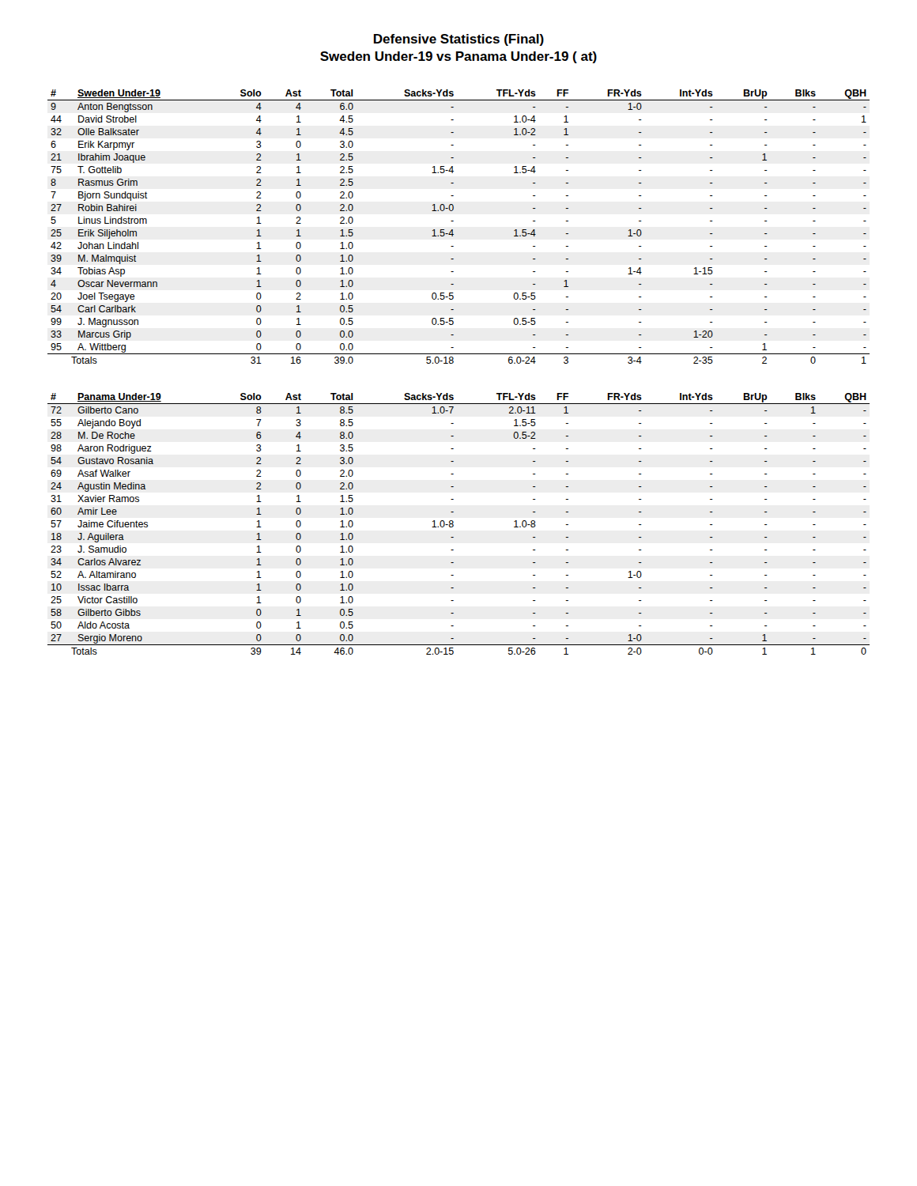Defensive Statistics (Final)
Sweden Under-19 vs Panama Under-19 ( at)
| # | Sweden Under-19 | Solo | Ast | Total | Sacks-Yds | TFL-Yds | FF | FR-Yds | Int-Yds | BrUp | Blks | QBH |
| --- | --- | --- | --- | --- | --- | --- | --- | --- | --- | --- | --- | --- |
| 9 | Anton Bengtsson | 4 | 4 | 6.0 | - | - | - | 1-0 | - | - | - | - |
| 44 | David Strobel | 4 | 1 | 4.5 | - | 1.0-4 | 1 | - | - | - | - | 1 |
| 32 | Olle Balksater | 4 | 1 | 4.5 | - | 1.0-2 | 1 | - | - | - | - | - |
| 6 | Erik Karpmyr | 3 | 0 | 3.0 | - | - | - | - | - | - | - | - |
| 21 | Ibrahim Joaque | 2 | 1 | 2.5 | - | - | - | - | - | 1 | - | - |
| 75 | T. Gottelib | 2 | 1 | 2.5 | 1.5-4 | 1.5-4 | - | - | - | - | - | - |
| 8 | Rasmus Grim | 2 | 1 | 2.5 | - | - | - | - | - | - | - | - |
| 7 | Bjorn Sundquist | 2 | 0 | 2.0 | - | - | - | - | - | - | - | - |
| 27 | Robin Bahirei | 2 | 0 | 2.0 | 1.0-0 | - | - | - | - | - | - | - |
| 5 | Linus Lindstrom | 1 | 2 | 2.0 | - | - | - | - | - | - | - | - |
| 25 | Erik Siljeholm | 1 | 1 | 1.5 | 1.5-4 | 1.5-4 | - | 1-0 | - | - | - | - |
| 42 | Johan Lindahl | 1 | 0 | 1.0 | - | - | - | - | - | - | - | - |
| 39 | M. Malmquist | 1 | 0 | 1.0 | - | - | - | - | - | - | - | - |
| 34 | Tobias Asp | 1 | 0 | 1.0 | - | - | - | 1-4 | 1-15 | - | - | - |
| 4 | Oscar Nevermann | 1 | 0 | 1.0 | - | - | 1 | - | - | - | - | - |
| 20 | Joel Tsegaye | 0 | 2 | 1.0 | 0.5-5 | 0.5-5 | - | - | - | - | - | - |
| 54 | Carl Carlbark | 0 | 1 | 0.5 | - | - | - | - | - | - | - | - |
| 99 | J. Magnusson | 0 | 1 | 0.5 | 0.5-5 | 0.5-5 | - | - | - | - | - | - |
| 33 | Marcus Grip | 0 | 0 | 0.0 | - | - | - | - | 1-20 | - | - | - |
| 95 | A. Wittberg | 0 | 0 | 0.0 | - | - | - | - | - | 1 | - | - |
| Totals | 31 | 16 | 39.0 | 5.0-18 | 6.0-24 | 3 | 3-4 | 2-35 | 2 | 0 | 1 |
| # | Panama Under-19 | Solo | Ast | Total | Sacks-Yds | TFL-Yds | FF | FR-Yds | Int-Yds | BrUp | Blks | QBH |
| --- | --- | --- | --- | --- | --- | --- | --- | --- | --- | --- | --- | --- |
| 72 | Gilberto Cano | 8 | 1 | 8.5 | 1.0-7 | 2.0-11 | 1 | - | - | - | 1 | - |
| 55 | Alejando Boyd | 7 | 3 | 8.5 | - | 1.5-5 | - | - | - | - | - | - |
| 28 | M. De Roche | 6 | 4 | 8.0 | - | 0.5-2 | - | - | - | - | - | - |
| 98 | Aaron Rodriguez | 3 | 1 | 3.5 | - | - | - | - | - | - | - | - |
| 54 | Gustavo Rosania | 2 | 2 | 3.0 | - | - | - | - | - | - | - | - |
| 69 | Asaf Walker | 2 | 0 | 2.0 | - | - | - | - | - | - | - | - |
| 24 | Agustin Medina | 2 | 0 | 2.0 | - | - | - | - | - | - | - | - |
| 31 | Xavier Ramos | 1 | 1 | 1.5 | - | - | - | - | - | - | - | - |
| 60 | Amir Lee | 1 | 0 | 1.0 | - | - | - | - | - | - | - | - |
| 57 | Jaime Cifuentes | 1 | 0 | 1.0 | 1.0-8 | 1.0-8 | - | - | - | - | - | - |
| 18 | J. Aguilera | 1 | 0 | 1.0 | - | - | - | - | - | - | - | - |
| 23 | J. Samudio | 1 | 0 | 1.0 | - | - | - | - | - | - | - | - |
| 34 | Carlos Alvarez | 1 | 0 | 1.0 | - | - | - | - | - | - | - | - |
| 52 | A. Altamirano | 1 | 0 | 1.0 | - | - | - | 1-0 | - | - | - | - |
| 10 | Issac Ibarra | 1 | 0 | 1.0 | - | - | - | - | - | - | - | - |
| 25 | Victor Castillo | 1 | 0 | 1.0 | - | - | - | - | - | - | - | - |
| 58 | Gilberto Gibbs | 0 | 1 | 0.5 | - | - | - | - | - | - | - | - |
| 50 | Aldo Acosta | 0 | 1 | 0.5 | - | - | - | - | - | - | - | - |
| 27 | Sergio Moreno | 0 | 0 | 0.0 | - | - | - | 1-0 | - | 1 | - | - |
| Totals | 39 | 14 | 46.0 | 2.0-15 | 5.0-26 | 1 | 2-0 | 0-0 | 1 | 1 | 0 |